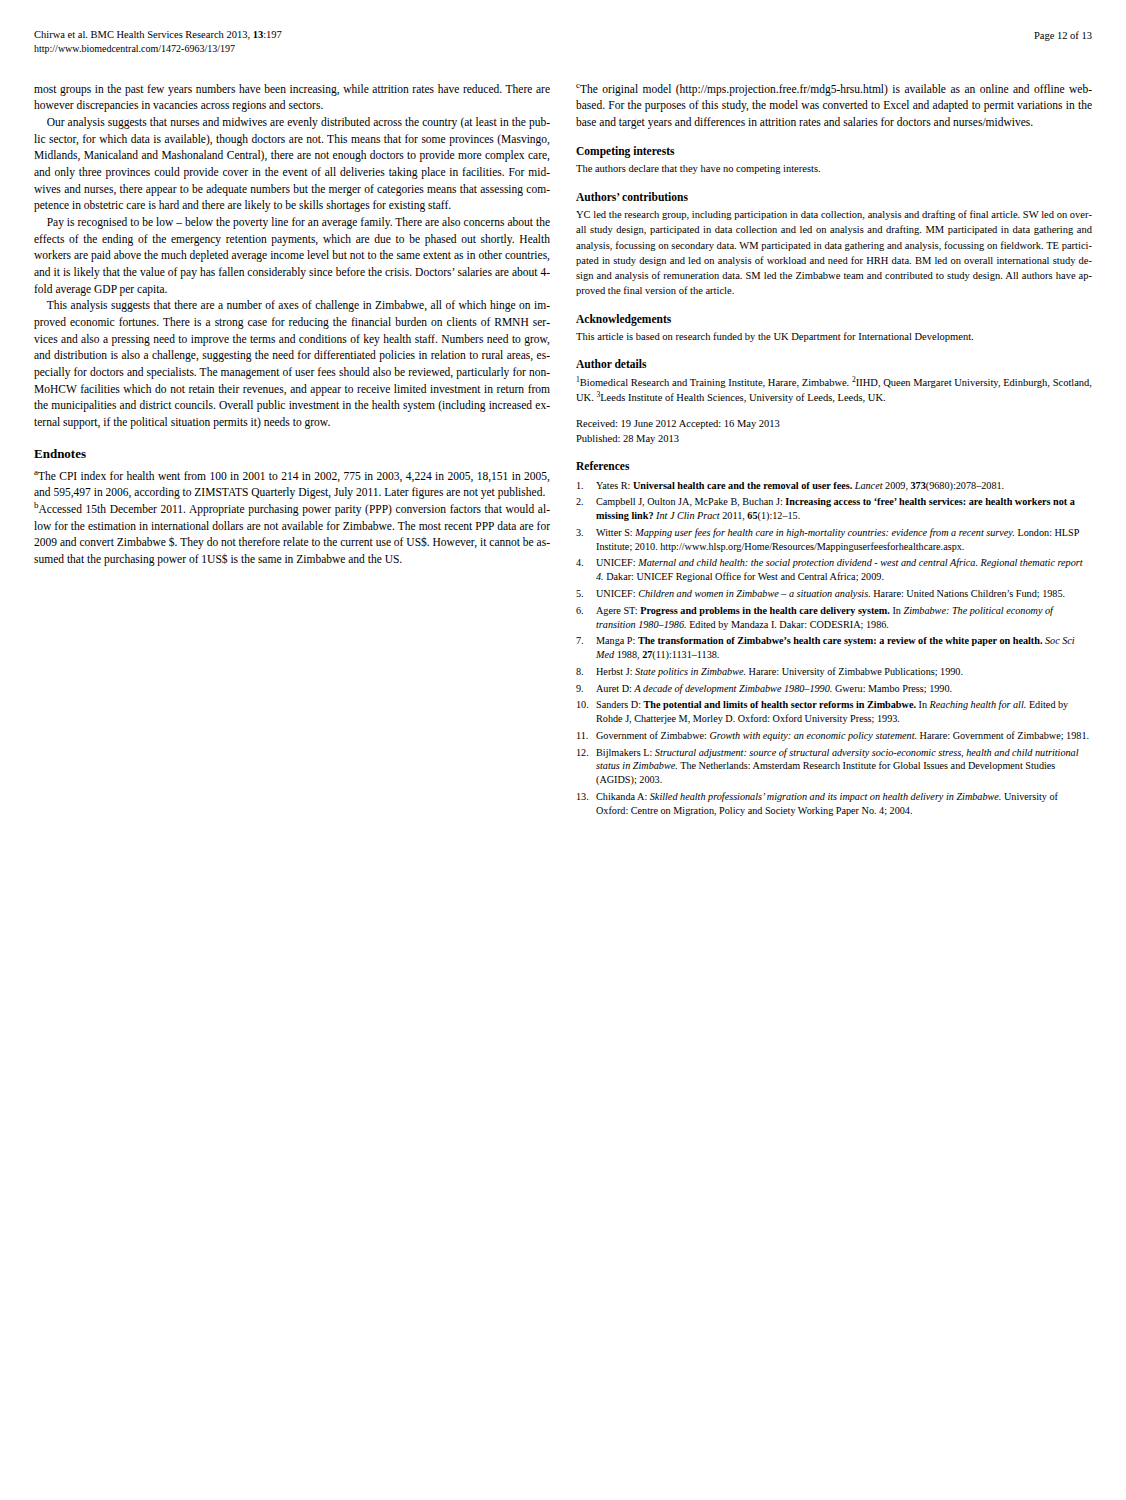Chirwa et al. BMC Health Services Research 2013, 13:197
http://www.biomedcentral.com/1472-6963/13/197
Page 12 of 13
most groups in the past few years numbers have been increasing, while attrition rates have reduced. There are however discrepancies in vacancies across regions and sectors.
Our analysis suggests that nurses and midwives are evenly distributed across the country (at least in the public sector, for which data is available), though doctors are not. This means that for some provinces (Masvingo, Midlands, Manicaland and Mashonaland Central), there are not enough doctors to provide more complex care, and only three provinces could provide cover in the event of all deliveries taking place in facilities. For midwives and nurses, there appear to be adequate numbers but the merger of categories means that assessing competence in obstetric care is hard and there are likely to be skills shortages for existing staff.
Pay is recognised to be low – below the poverty line for an average family. There are also concerns about the effects of the ending of the emergency retention payments, which are due to be phased out shortly. Health workers are paid above the much depleted average income level but not to the same extent as in other countries, and it is likely that the value of pay has fallen considerably since before the crisis. Doctors’ salaries are about 4-fold average GDP per capita.
This analysis suggests that there are a number of axes of challenge in Zimbabwe, all of which hinge on improved economic fortunes. There is a strong case for reducing the financial burden on clients of RMNH services and also a pressing need to improve the terms and conditions of key health staff. Numbers need to grow, and distribution is also a challenge, suggesting the need for differentiated policies in relation to rural areas, especially for doctors and specialists. The management of user fees should also be reviewed, particularly for non-MoHCW facilities which do not retain their revenues, and appear to receive limited investment in return from the municipalities and district councils. Overall public investment in the health system (including increased external support, if the political situation permits it) needs to grow.
Endnotes
aThe CPI index for health went from 100 in 2001 to 214 in 2002, 775 in 2003, 4,224 in 2005, 18,151 in 2005, and 595,497 in 2006, according to ZIMSTATS Quarterly Digest, July 2011. Later figures are not yet published.
bAccessed 15th December 2011. Appropriate purchasing power parity (PPP) conversion factors that would allow for the estimation in international dollars are not available for Zimbabwe. The most recent PPP data are for 2009 and convert Zimbabwe $. They do not therefore relate to the current use of US$. However, it cannot be assumed that the purchasing power of 1US$ is the same in Zimbabwe and the US.
cThe original model (http://mps.projection.free.fr/mdg5-hrsu.html) is available as an online and offline web-based. For the purposes of this study, the model was converted to Excel and adapted to permit variations in the base and target years and differences in attrition rates and salaries for doctors and nurses/midwives.
Competing interests
The authors declare that they have no competing interests.
Authors’ contributions
YC led the research group, including participation in data collection, analysis and drafting of final article. SW led on overall study design, participated in data collection and led on analysis and drafting. MM participated in data gathering and analysis, focussing on secondary data. WM participated in data gathering and analysis, focussing on fieldwork. TE participated in study design and led on analysis of workload and need for HRH data. BM led on overall international study design and analysis of remuneration data. SM led the Zimbabwe team and contributed to study design. All authors have approved the final version of the article.
Acknowledgements
This article is based on research funded by the UK Department for International Development.
Author details
1Biomedical Research and Training Institute, Harare, Zimbabwe. 2IIHD, Queen Margaret University, Edinburgh, Scotland, UK. 3Leeds Institute of Health Sciences, University of Leeds, Leeds, UK.
Received: 19 June 2012 Accepted: 16 May 2013
Published: 28 May 2013
References
Yates R: Universal health care and the removal of user fees. Lancet 2009, 373(9680):2078–2081.
Campbell J, Oulton JA, McPake B, Buchan J: Increasing access to ‘free’ health services: are health workers not a missing link? Int J Clin Pract 2011, 65(1):12–15.
Witter S: Mapping user fees for health care in high-mortality countries: evidence from a recent survey. London: HLSP Institute; 2010. http://www.hlsp.org/Home/Resources/Mappinguserfeesforhealthcare.aspx.
UNICEF: Maternal and child health: the social protection dividend - west and central Africa. Regional thematic report 4. Dakar: UNICEF Regional Office for West and Central Africa; 2009.
UNICEF: Children and women in Zimbabwe – a situation analysis. Harare: United Nations Children’s Fund; 1985.
Agere ST: Progress and problems in the health care delivery system. In Zimbabwe: The political economy of transition 1980–1986. Edited by Mandaza I. Dakar: CODESRIA; 1986.
Manga P: The transformation of Zimbabwe’s health care system: a review of the white paper on health. Soc Sci Med 1988, 27(11):1131–1138.
Herbst J: State politics in Zimbabwe. Harare: University of Zimbabwe Publications; 1990.
Auret D: A decade of development Zimbabwe 1980–1990. Gweru: Mambo Press; 1990.
Sanders D: The potential and limits of health sector reforms in Zimbabwe. In Reaching health for all. Edited by Rohde J, Chatterjee M, Morley D. Oxford: Oxford University Press; 1993.
Government of Zimbabwe: Growth with equity: an economic policy statement. Harare: Government of Zimbabwe; 1981.
Bijlmakers L: Structural adjustment: source of structural adversity socio-economic stress, health and child nutritional status in Zimbabwe. The Netherlands: Amsterdam Research Institute for Global Issues and Development Studies (AGIDS); 2003.
Chikanda A: Skilled health professionals’ migration and its impact on health delivery in Zimbabwe. University of Oxford: Centre on Migration, Policy and Society Working Paper No. 4; 2004.